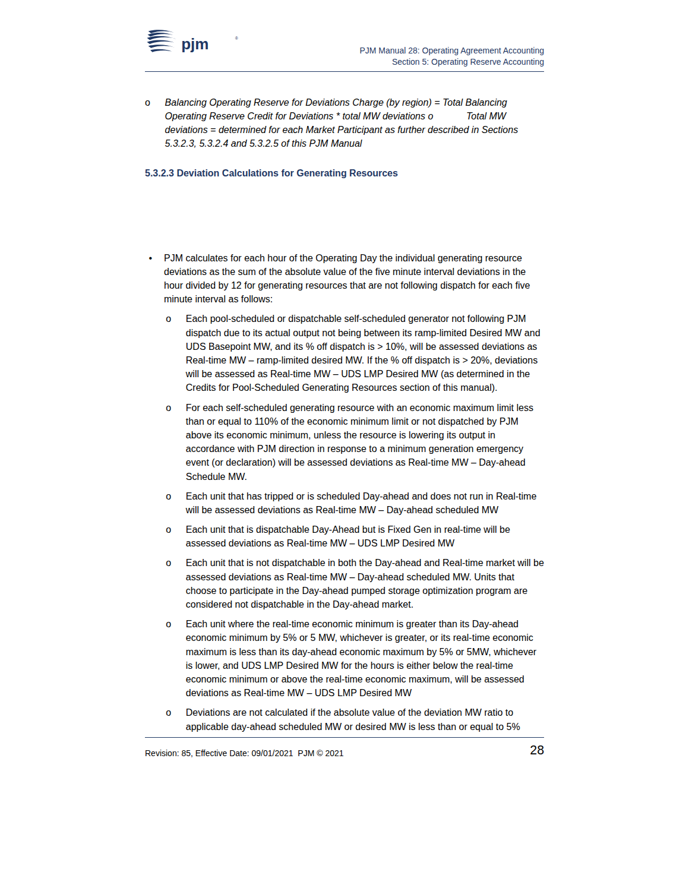pjm ®
PJM Manual 28: Operating Agreement Accounting
Section 5: Operating Reserve Accounting
o Balancing Operating Reserve for Deviations Charge (by region) = Total Balancing Operating Reserve Credit for Deviations * total MW deviations o Total MW deviations = determined for each Market Participant as further described in Sections 5.3.2.3, 5.3.2.4 and 5.3.2.5 of this PJM Manual
5.3.2.3 Deviation Calculations for Generating Resources
• PJM calculates for each hour of the Operating Day the individual generating resource deviations as the sum of the absolute value of the five minute interval deviations in the hour divided by 12 for generating resources that are not following dispatch for each five minute interval as follows:
o Each pool-scheduled or dispatchable self-scheduled generator not following PJM dispatch due to its actual output not being between its ramp-limited Desired MW and UDS Basepoint MW, and its % off dispatch is > 10%, will be assessed deviations as Real-time MW – ramp-limited desired MW. If the % off dispatch is > 20%, deviations will be assessed as Real-time MW – UDS LMP Desired MW (as determined in the Credits for Pool-Scheduled Generating Resources section of this manual).
o For each self-scheduled generating resource with an economic maximum limit less than or equal to 110% of the economic minimum limit or not dispatched by PJM above its economic minimum, unless the resource is lowering its output in accordance with PJM direction in response to a minimum generation emergency event (or declaration) will be assessed deviations as Real-time MW – Day-ahead Schedule MW.
o Each unit that has tripped or is scheduled Day-ahead and does not run in Real-time will be assessed deviations as Real-time MW – Day-ahead scheduled MW
o Each unit that is dispatchable Day-Ahead but is Fixed Gen in real-time will be assessed deviations as Real-time MW – UDS LMP Desired MW
o Each unit that is not dispatchable in both the Day-ahead and Real-time market will be assessed deviations as Real-time MW – Day-ahead scheduled MW. Units that choose to participate in the Day-ahead pumped storage optimization program are considered not dispatchable in the Day-ahead market.
o Each unit where the real-time economic minimum is greater than its Day-ahead economic minimum by 5% or 5 MW, whichever is greater, or its real-time economic maximum is less than its day-ahead economic maximum by 5% or 5MW, whichever is lower, and UDS LMP Desired MW for the hours is either below the real-time economic minimum or above the real-time economic maximum, will be assessed deviations as Real-time MW – UDS LMP Desired MW
o Deviations are not calculated if the absolute value of the deviation MW ratio to applicable day-ahead scheduled MW or desired MW is less than or equal to 5%
Revision: 85, Effective Date: 09/01/2021 PJM © 2021
28